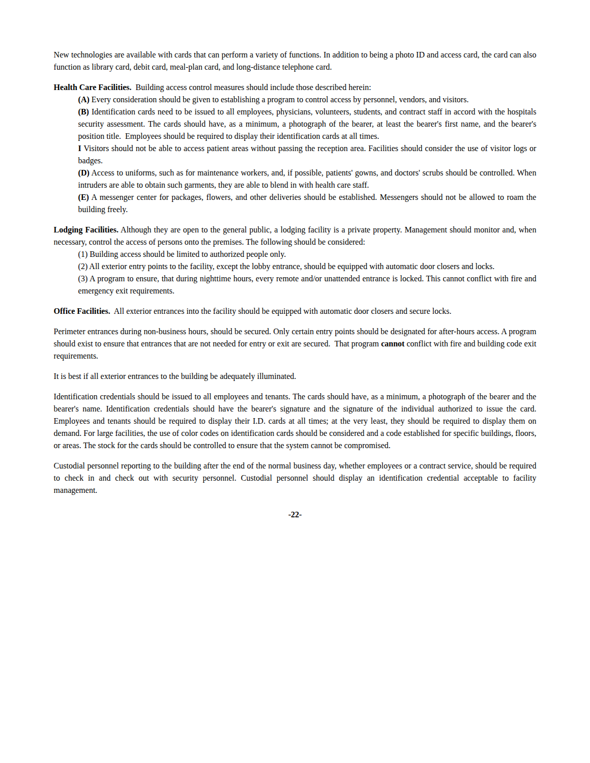New technologies are available with cards that can perform a variety of functions. In addition to being a photo ID and access card, the card can also function as library card, debit card, meal-plan card, and long-distance telephone card.
Health Care Facilities. Building access control measures should include those described herein:
(A) Every consideration should be given to establishing a program to control access by personnel, vendors, and visitors.
(B) Identification cards need to be issued to all employees, physicians, volunteers, students, and contract staff in accord with the hospitals security assessment. The cards should have, as a minimum, a photograph of the bearer, at least the bearer's first name, and the bearer's position title. Employees should be required to display their identification cards at all times.
I Visitors should not be able to access patient areas without passing the reception area. Facilities should consider the use of visitor logs or badges.
(D) Access to uniforms, such as for maintenance workers, and, if possible, patients' gowns, and doctors' scrubs should be controlled. When intruders are able to obtain such garments, they are able to blend in with health care staff.
(E) A messenger center for packages, flowers, and other deliveries should be established. Messengers should not be allowed to roam the building freely.
Lodging Facilities. Although they are open to the general public, a lodging facility is a private property. Management should monitor and, when necessary, control the access of persons onto the premises. The following should be considered:
(1) Building access should be limited to authorized people only.
(2) All exterior entry points to the facility, except the lobby entrance, should be equipped with automatic door closers and locks.
(3) A program to ensure, that during nighttime hours, every remote and/or unattended entrance is locked. This cannot conflict with fire and emergency exit requirements.
Office Facilities. All exterior entrances into the facility should be equipped with automatic door closers and secure locks.
Perimeter entrances during non-business hours, should be secured. Only certain entry points should be designated for after-hours access. A program should exist to ensure that entrances that are not needed for entry or exit are secured. That program cannot conflict with fire and building code exit requirements.
It is best if all exterior entrances to the building be adequately illuminated.
Identification credentials should be issued to all employees and tenants. The cards should have, as a minimum, a photograph of the bearer and the bearer's name. Identification credentials should have the bearer's signature and the signature of the individual authorized to issue the card. Employees and tenants should be required to display their I.D. cards at all times; at the very least, they should be required to display them on demand. For large facilities, the use of color codes on identification cards should be considered and a code established for specific buildings, floors, or areas. The stock for the cards should be controlled to ensure that the system cannot be compromised.
Custodial personnel reporting to the building after the end of the normal business day, whether employees or a contract service, should be required to check in and check out with security personnel. Custodial personnel should display an identification credential acceptable to facility management.
-22-